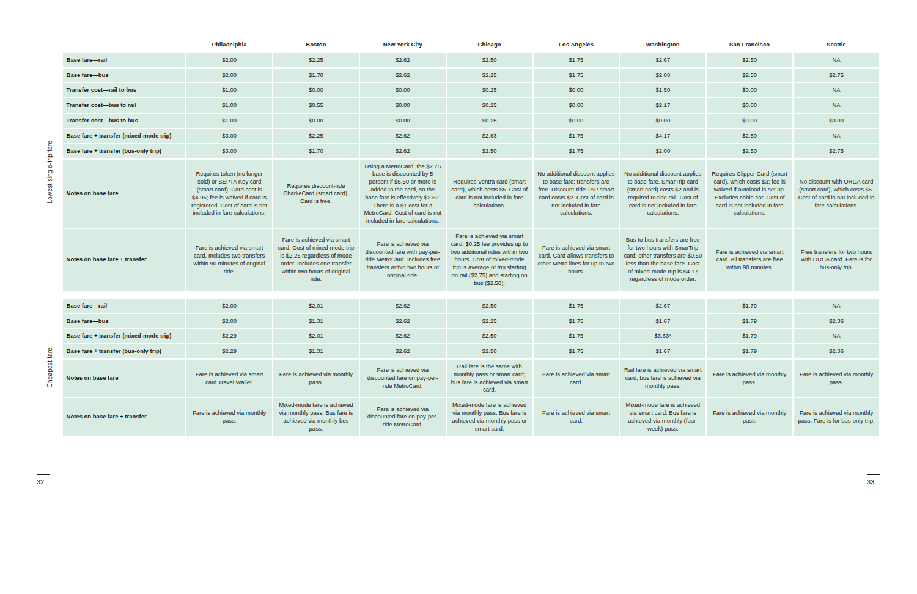| | | Philadelphia | Boston | New York City | Chicago | Los Angeles | Washington | San Francisco | Seattle |
| --- | --- | --- | --- | --- | --- | --- | --- | --- | --- |
| Lowest single-trip fare | Base fare—rail | $2.00 | $2.25 | $2.62 | $2.50 | $1.75 | $2.67 | $2.50 | NA |
| Base fare—bus | $2.00 | $1.70 | $2.62 | $2.25 | $1.75 | $2.00 | $2.50 | $2.75 |
| Transfer cost—rail to bus | $1.00 | $0.00 | $0.00 | $0.25 | $0.00 | $1.50 | $0.00 | NA |
| Transfer cost—bus to rail | $1.00 | $0.55 | $0.00 | $0.25 | $0.00 | $2.17 | $0.00 | NA |
| Transfer cost—bus to bus | $1.00 | $0.00 | $0.00 | $0.25 | $0.00 | $0.00 | $0.00 | $0.00 |
| Base fare + transfer (mixed-mode trip) | $3.00 | $2.25 | $2.62 | $2.63 | $1.75 | $4.17 | $2.50 | NA |
| Base fare + transfer (bus-only trip) | $3.00 | $1.70 | $2.62 | $2.50 | $1.75 | $2.00 | $2.50 | $2.75 |
| Notes on base fare | Requires token (no longer sold) or SEPTA Key card (smart card). Card cost is $4.95; fee is waived if card is registered. Cost of card is not included in fare calculations. | Requires discount-ride CharlieCard (smart card). Card is free. | Using a MetroCard, the $2.75 base is discounted by 5 percent if $5.50 or more is added to the card, so the base fare is effectively $2.62. There is a $1 cost for a MetroCard. Cost of card is not included in fare calculations. | Requires Ventra card (smart card), which costs $5. Cost of card is not included in fare calculations. | No additional discount applies to base fare; transfers are free. Discount-ride TAP smart card costs $2. Cost of card is not included in fare calculations. | No additional discount applies to base fare. SmarTrip card (smart card) costs $2 and is required to ride rail. Cost of card is not included in fare calculations. | Requires Clipper Card (smart card), which costs $3; fee is waived if autoload is set up. Excludes cable car. Cost of card is not included in fare calculations. | No discount with ORCA card (smart card), which costs $5. Cost of card is not included in fare calculations. |
| Notes on base fare + transfer | Fare is achieved via smart card. Includes two transfers within 90 minutes of original ride. | Fare is achieved via smart card. Cost of mixed-mode trip is $2.25 regardless of mode order. Includes one transfer within two hours of original ride. | Fare is achieved via discounted fare with pay-per-ride MetroCard. Includes free transfers within two hours of original ride. | Fare is achieved via smart card. $0.25 fee provides up to two additional rides within two hours. Cost of mixed-mode trip is average of trip starting on rail ($2.75) and starting on bus ($2.50). | Fare is achieved via smart card. Card allows transfers to other Metro lines for up to two hours. | Bus-to-bus transfers are free for two hours with SmarTrip card; other transfers are $0.50 less than the base fare. Cost of mixed-mode trip is $4.17 regardless of mode order. | Fare is achieved via smart card. All transfers are free within 90 minutes. | Free transfers for two hours with ORCA card. Fare is for bus-only trip. |
| Cheapest fare | Base fare—rail | $2.00 | $2.01 | $2.62 | $2.50 | $1.75 | $2.67 | $1.79 | NA |
| Base fare—bus | $2.00 | $1.31 | $2.62 | $2.25 | $1.75 | $1.67 | $1.79 | $2.36 |
| Base fare + transfer (mixed-mode trip) | $2.29 | $2.01 | $2.62 | $2.50 | $1.75 | $3.63* | $1.79 | NA |
| Base fare + transfer (bus-only trip) | $2.29 | $1.31 | $2.62 | $2.50 | $1.75 | $1.67 | $1.79 | $2.36 |
| Notes on base fare | Fare is achieved via smart card Travel Wallet. | Fare is achieved via monthly pass. | Fare is achieved via discounted fare on pay-per-ride MetroCard. | Rail fare is the same with monthly pass or smart card; bus fare is achieved via smart card. | Fare is achieved via smart card. | Rail fare is achieved via smart card; bus fare is achieved via monthly pass. | Fare is achieved via monthly pass. | Fare is achieved via monthly pass. |
| Notes on base fare + transfer | Fare is achieved via monthly pass. | Mixed-mode fare is achieved via monthly pass. Bus fare is achieved via monthly bus pass. | Fare is achieved via discounted fare on pay-per-ride MetroCard. | Mixed-mode fare is achieved via monthly pass. Bus fare is achieved via monthly pass or smart card. | Fare is achieved via smart card. | Mixed-mode fare is achieved via smart card. Bus fare is achieved via monthly (four-week) pass. | Fare is achieved via monthly pass. | Fare is achieved via monthly pass. Fare is for bus-only trip. |
32
33